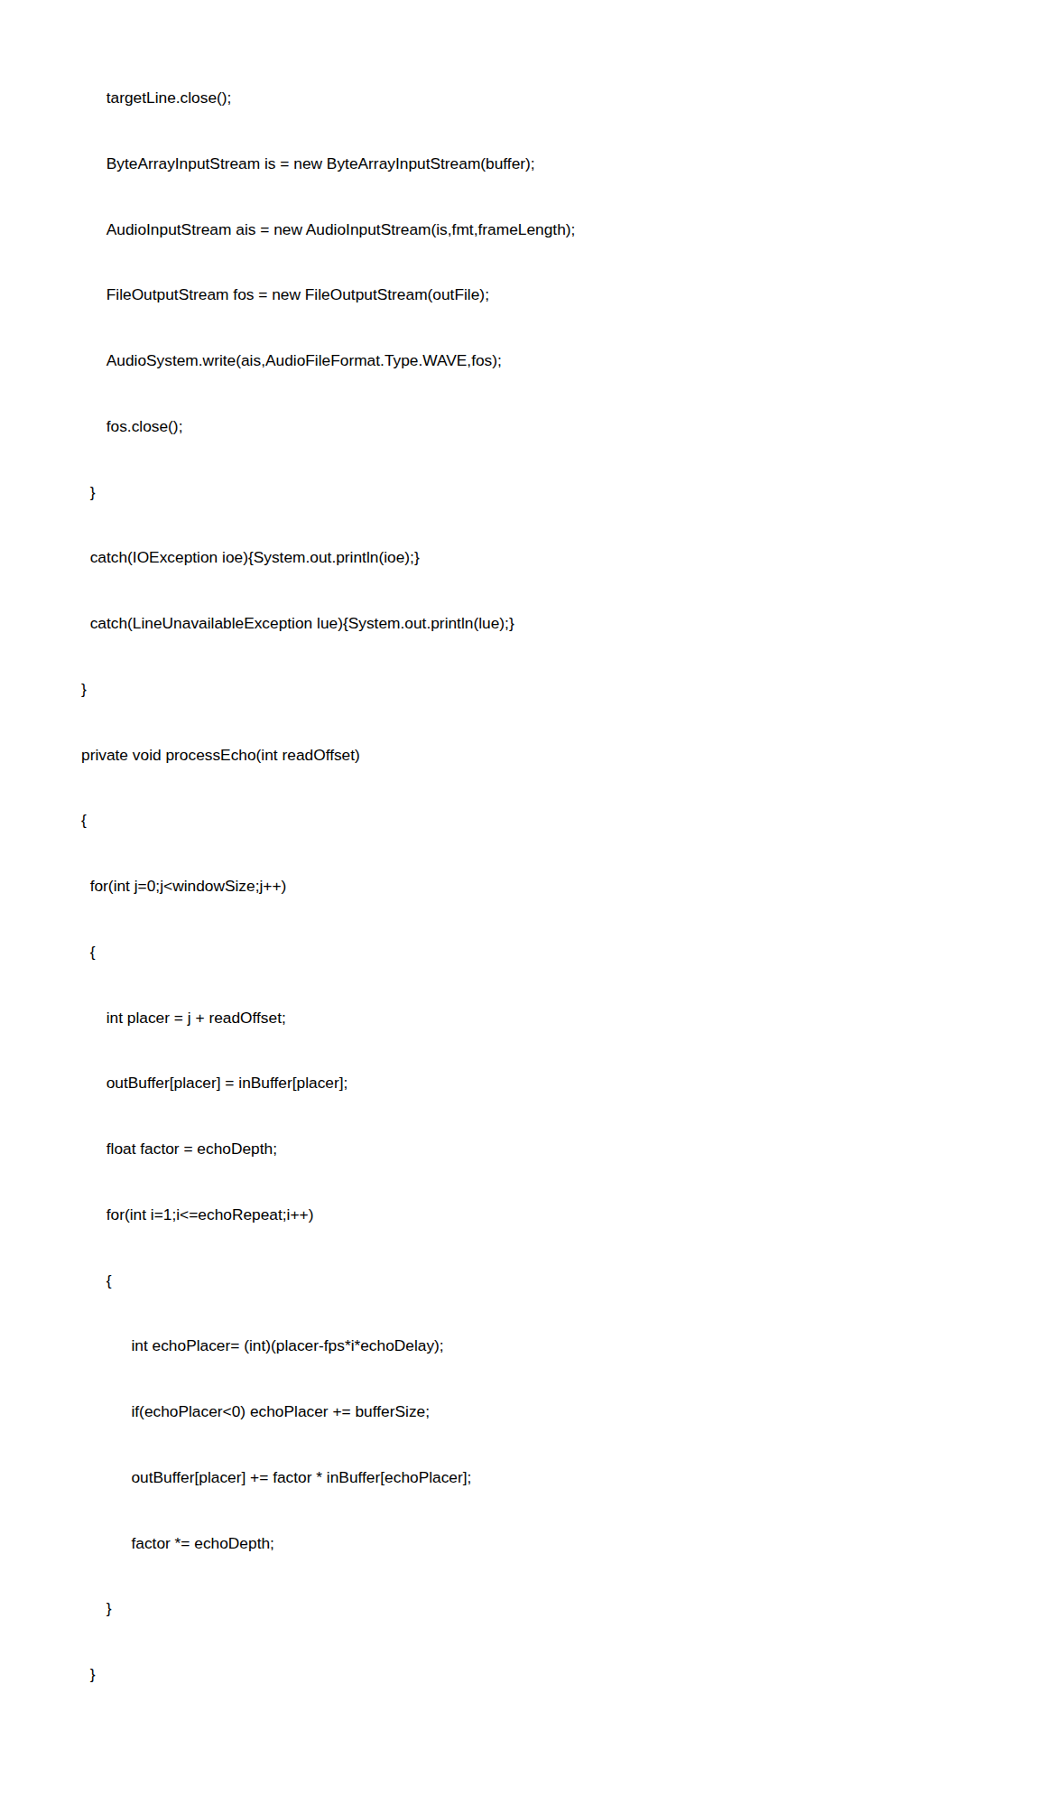targetLine.close();
ByteArrayInputStream is = new ByteArrayInputStream(buffer);
AudioInputStream ais = new AudioInputStream(is,fmt,frameLength);
FileOutputStream fos = new FileOutputStream(outFile);
AudioSystem.write(ais,AudioFileFormat.Type.WAVE,fos);
fos.close();
  }
  catch(IOException ioe){System.out.println(ioe);}
  catch(LineUnavailableException lue){System.out.println(lue);}
}
private void processEcho(int readOffset)
{
  for(int j=0;j<windowSize;j++)
  {
int placer = j + readOffset;
outBuffer[placer] = inBuffer[placer];
float factor = echoDepth;
for(int i=1;i<=echoRepeat;i++)
{
int echoPlacer= (int)(placer-fps*i*echoDelay);
if(echoPlacer<0) echoPlacer += bufferSize;
outBuffer[placer] += factor * inBuffer[echoPlacer];
factor *= echoDepth;
}
  }